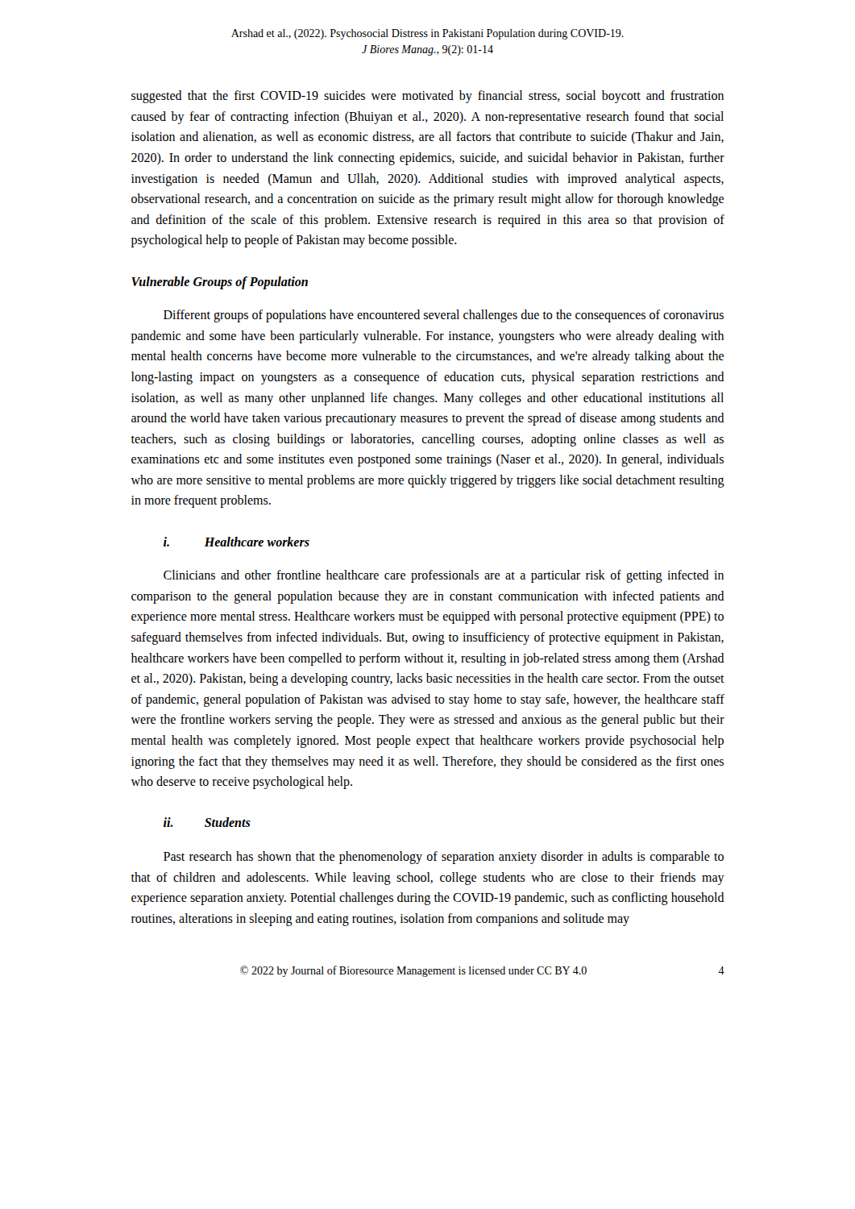Arshad et al., (2022). Psychosocial Distress in Pakistani Population during COVID-19.
J Biores Manag., 9(2): 01-14
suggested that the first COVID-19 suicides were motivated by financial stress, social boycott and frustration caused by fear of contracting infection (Bhuiyan et al., 2020). A non-representative research found that social isolation and alienation, as well as economic distress, are all factors that contribute to suicide (Thakur and Jain, 2020). In order to understand the link connecting epidemics, suicide, and suicidal behavior in Pakistan, further investigation is needed (Mamun and Ullah, 2020). Additional studies with improved analytical aspects, observational research, and a concentration on suicide as the primary result might allow for thorough knowledge and definition of the scale of this problem. Extensive research is required in this area so that provision of psychological help to people of Pakistan may become possible.
Vulnerable Groups of Population
Different groups of populations have encountered several challenges due to the consequences of coronavirus pandemic and some have been particularly vulnerable. For instance, youngsters who were already dealing with mental health concerns have become more vulnerable to the circumstances, and we're already talking about the long-lasting impact on youngsters as a consequence of education cuts, physical separation restrictions and isolation, as well as many other unplanned life changes. Many colleges and other educational institutions all around the world have taken various precautionary measures to prevent the spread of disease among students and teachers, such as closing buildings or laboratories, cancelling courses, adopting online classes as well as examinations etc and some institutes even postponed some trainings (Naser et al., 2020). In general, individuals who are more sensitive to mental problems are more quickly triggered by triggers like social detachment resulting in more frequent problems.
i. Healthcare workers
Clinicians and other frontline healthcare care professionals are at a particular risk of getting infected in comparison to the general population because they are in constant communication with infected patients and experience more mental stress. Healthcare workers must be equipped with personal protective equipment (PPE) to safeguard themselves from infected individuals. But, owing to insufficiency of protective equipment in Pakistan, healthcare workers have been compelled to perform without it, resulting in job-related stress among them (Arshad et al., 2020). Pakistan, being a developing country, lacks basic necessities in the health care sector. From the outset of pandemic, general population of Pakistan was advised to stay home to stay safe, however, the healthcare staff were the frontline workers serving the people. They were as stressed and anxious as the general public but their mental health was completely ignored. Most people expect that healthcare workers provide psychosocial help ignoring the fact that they themselves may need it as well. Therefore, they should be considered as the first ones who deserve to receive psychological help.
ii. Students
Past research has shown that the phenomenology of separation anxiety disorder in adults is comparable to that of children and adolescents. While leaving school, college students who are close to their friends may experience separation anxiety. Potential challenges during the COVID-19 pandemic, such as conflicting household routines, alterations in sleeping and eating routines, isolation from companions and solitude may
© 2022 by Journal of Bioresource Management is licensed under CC BY 4.0 4